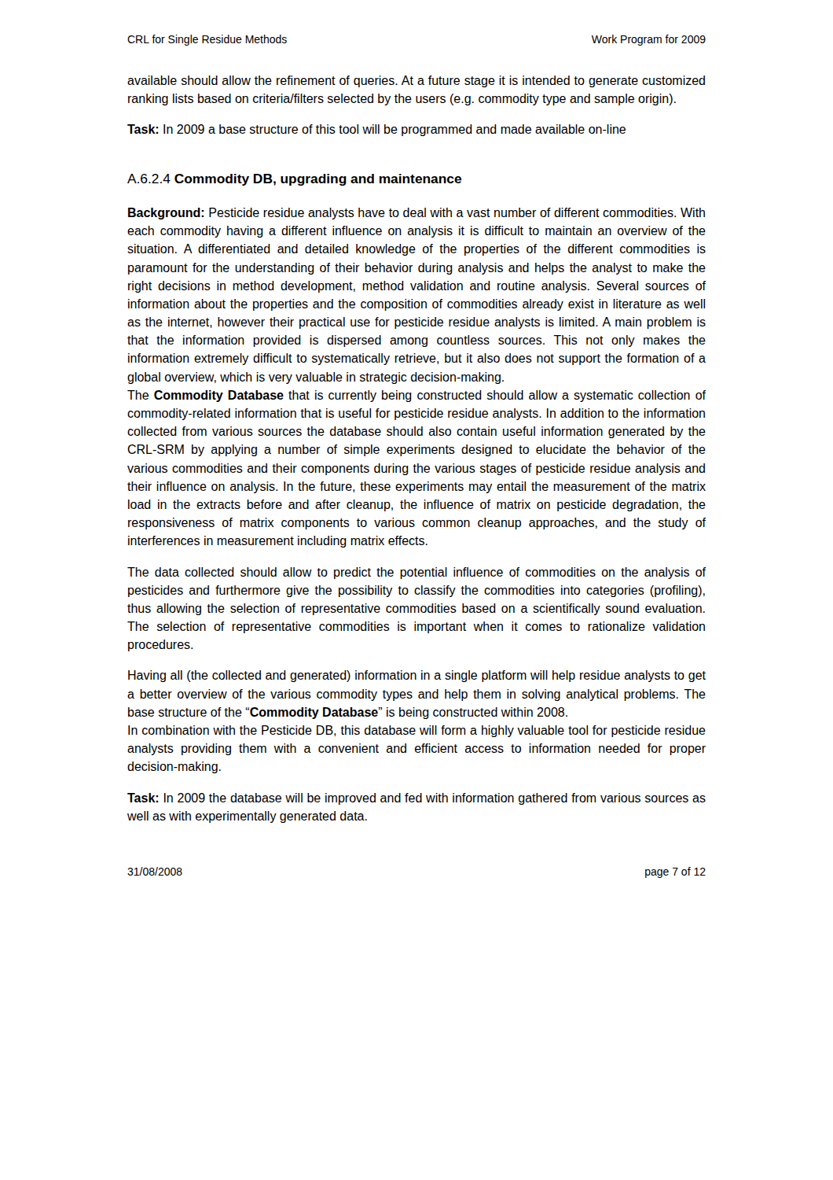CRL for Single Residue Methods Work Program for 2009
available should allow the refinement of queries. At a future stage it is intended to generate customized ranking lists based on criteria/filters selected by the users (e.g. commodity type and sample origin).
Task: In 2009 a base structure of this tool will be programmed and made available on-line
A.6.2.4 Commodity DB, upgrading and maintenance
Background: Pesticide residue analysts have to deal with a vast number of different commodities. With each commodity having a different influence on analysis it is difficult to maintain an overview of the situation. A differentiated and detailed knowledge of the properties of the different commodities is paramount for the understanding of their behavior during analysis and helps the analyst to make the right decisions in method development, method validation and routine analysis. Several sources of information about the properties and the composition of commodities already exist in literature as well as the internet, however their practical use for pesticide residue analysts is limited. A main problem is that the information provided is dispersed among countless sources. This not only makes the information extremely difficult to systematically retrieve, but it also does not support the formation of a global overview, which is very valuable in strategic decision-making.
The Commodity Database that is currently being constructed should allow a systematic collection of commodity-related information that is useful for pesticide residue analysts. In addition to the information collected from various sources the database should also contain useful information generated by the CRL-SRM by applying a number of simple experiments designed to elucidate the behavior of the various commodities and their components during the various stages of pesticide residue analysis and their influence on analysis. In the future, these experiments may entail the measurement of the matrix load in the extracts before and after cleanup, the influence of matrix on pesticide degradation, the responsiveness of matrix components to various common cleanup approaches, and the study of interferences in measurement including matrix effects.
The data collected should allow to predict the potential influence of commodities on the analysis of pesticides and furthermore give the possibility to classify the commodities into categories (profiling), thus allowing the selection of representative commodities based on a scientifically sound evaluation. The selection of representative commodities is important when it comes to rationalize validation procedures.
Having all (the collected and generated) information in a single platform will help residue analysts to get a better overview of the various commodity types and help them in solving analytical problems. The base structure of the “Commodity Database” is being constructed within 2008.
In combination with the Pesticide DB, this database will form a highly valuable tool for pesticide residue analysts providing them with a convenient and efficient access to information needed for proper decision-making.
Task: In 2009 the database will be improved and fed with information gathered from various sources as well as with experimentally generated data.
31/08/2008 page 7 of 12